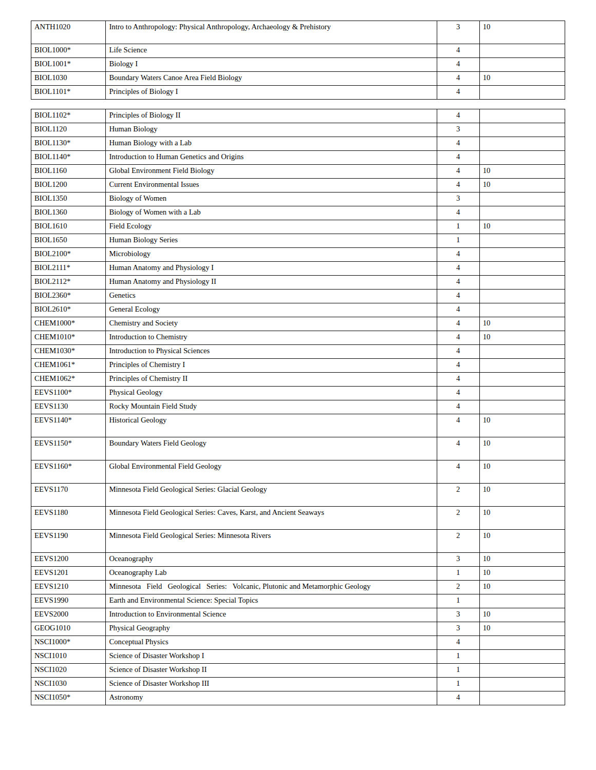| ANTH1020 | Intro to Anthropology: Physical Anthropology, Archaeology & Prehistory | 3 | 10 |
| BIOL1000* | Life Science | 4 | |
| BIOL1001* | Biology I | 4 | |
| BIOL1030 | Boundary Waters Canoe Area Field Biology | 4 | 10 |
| BIOL1101* | Principles of Biology I | 4 | |
| BIOL1102* | Principles of Biology II | 4 | |
| BIOL1120 | Human Biology | 3 | |
| BIOL1130* | Human Biology with a Lab | 4 | |
| BIOL1140* | Introduction to Human Genetics and Origins | 4 | |
| BIOL1160 | Global Environment Field Biology | 4 | 10 |
| BIOL1200 | Current Environmental Issues | 4 | 10 |
| BIOL1350 | Biology of Women | 3 | |
| BIOL1360 | Biology of Women with a Lab | 4 | |
| BIOL1610 | Field Ecology | 1 | 10 |
| BIOL1650 | Human Biology Series | 1 | |
| BIOL2100* | Microbiology | 4 | |
| BIOL2111* | Human Anatomy and Physiology I | 4 | |
| BIOL2112* | Human Anatomy and Physiology II | 4 | |
| BIOL2360* | Genetics | 4 | |
| BIOL2610* | General Ecology | 4 | |
| CHEM1000* | Chemistry and Society | 4 | 10 |
| CHEM1010* | Introduction to Chemistry | 4 | 10 |
| CHEM1030* | Introduction to Physical Sciences | 4 | |
| CHEM1061* | Principles of Chemistry I | 4 | |
| CHEM1062* | Principles of Chemistry II | 4 | |
| EEVS1100* | Physical Geology | 4 | |
| EEVS1130 | Rocky Mountain Field Study | 4 | |
| EEVS1140* | Historical Geology | 4 | 10 |
| EEVS1150* | Boundary Waters Field Geology | 4 | 10 |
| EEVS1160* | Global Environmental Field Geology | 4 | 10 |
| EEVS1170 | Minnesota Field Geological Series: Glacial Geology | 2 | 10 |
| EEVS1180 | Minnesota Field Geological Series: Caves, Karst, and Ancient Seaways | 2 | 10 |
| EEVS1190 | Minnesota Field Geological Series: Minnesota Rivers | 2 | 10 |
| EEVS1200 | Oceanography | 3 | 10 |
| EEVS1201 | Oceanography Lab | 1 | 10 |
| EEVS1210 | Minnesota Field Geological Series: Volcanic, Plutonic and Metamorphic Geology | 2 | 10 |
| EEVS1990 | Earth and Environmental Science: Special Topics | 1 | |
| EEVS2000 | Introduction to Environmental Science | 3 | 10 |
| GEOG1010 | Physical Geography | 3 | 10 |
| NSCI1000* | Conceptual Physics | 4 | |
| NSCI1010 | Science of Disaster Workshop I | 1 | |
| NSCI1020 | Science of Disaster Workshop II | 1 | |
| NSCI1030 | Science of Disaster Workshop III | 1 | |
| NSCI1050* | Astronomy | 4 | |